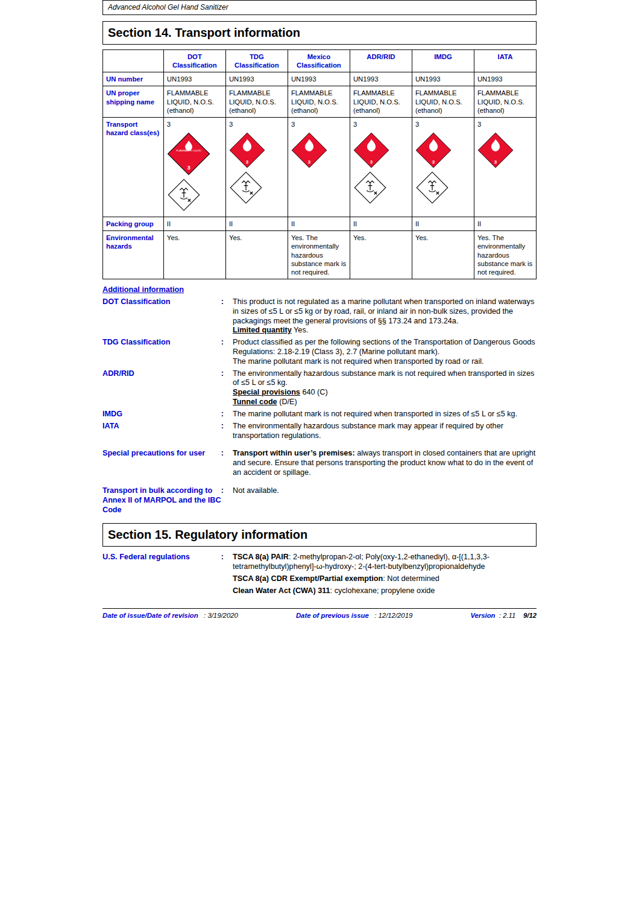Advanced Alcohol Gel Hand Sanitizer
Section 14. Transport information
| | DOT Classification | TDG Classification | Mexico Classification | ADR/RID | IMDG | IATA |
| --- | --- | --- | --- | --- | --- | --- |
| UN number | UN1993 | UN1993 | UN1993 | UN1993 | UN1993 | UN1993 |
| UN proper shipping name | FLAMMABLE LIQUID, N.O.S. (ethanol) | FLAMMABLE LIQUID, N.O.S. (ethanol) | FLAMMABLE LIQUID, N.O.S. (ethanol) | FLAMMABLE LIQUID, N.O.S. (ethanol) | FLAMMABLE LIQUID, N.O.S. (ethanol) | FLAMMABLE LIQUID, N.O.S. (ethanol) |
| Transport hazard class(es) | 3 FLAMMABLE LIQUID 3 | 3 3 | 3 3 | 3 3 | 3 3 | 3 3 |
| Packing group | II | II | II | II | II | II |
| Environmental hazards | Yes. | Yes. | Yes. The environmentally hazardous substance mark is not required. | Yes. | Yes. | Yes. The environmentally hazardous substance mark is not required. |
Additional information
| DOT Classification | : | This product is not regulated as a marine pollutant when transported on inland waterways in sizes of ≤5 L or ≤5 kg or by road, rail, or inland air in non-bulk sizes, provided the packagings meet the general provisions of §§ 173.24 and 173.24a. Limited quantity Yes. |
| TDG Classification | : | Product classified as per the following sections of the Transportation of Dangerous Goods Regulations: 2.18-2.19 (Class 3), 2.7 (Marine pollutant mark). The marine pollutant mark is not required when transported by road or rail. |
| ADR/RID | : | The environmentally hazardous substance mark is not required when transported in sizes of ≤5 L or ≤5 kg. Special provisions 640 (C) Tunnel code (D/E) |
| IMDG | : | The marine pollutant mark is not required when transported in sizes of ≤5 L or ≤5 kg. |
| IATA | : | The environmentally hazardous substance mark may appear if required by other transportation regulations. |
| Special precautions for user | : | Transport within user’s premises: always transport in closed containers that are upright and secure. Ensure that persons transporting the product know what to do in the event of an accident or spillage. |
| Transport in bulk according to Annex II of MARPOL and the IBC Code | : | Not available. |
Section 15. Regulatory information
| U.S. Federal regulations | : | TSCA 8(a) PAIR : 2-methylpropan-2-ol; Poly(oxy-1,2-ethanediyl), α-[(1,1,3,3-tetramethylbutyl)phenyl]-ω-hydroxy-; 2-(4-tert-butylbenzyl)propionaldehyde TSCA 8(a) CDR Exempt/Partial exemption : Not determined Clean Water Act (CWA) 311 : cyclohexane; propylene oxide |
Date of issue/Date of revision : 3/19/2020
Date of previous issue : 12/12/2019
Version : 2.11 9/12